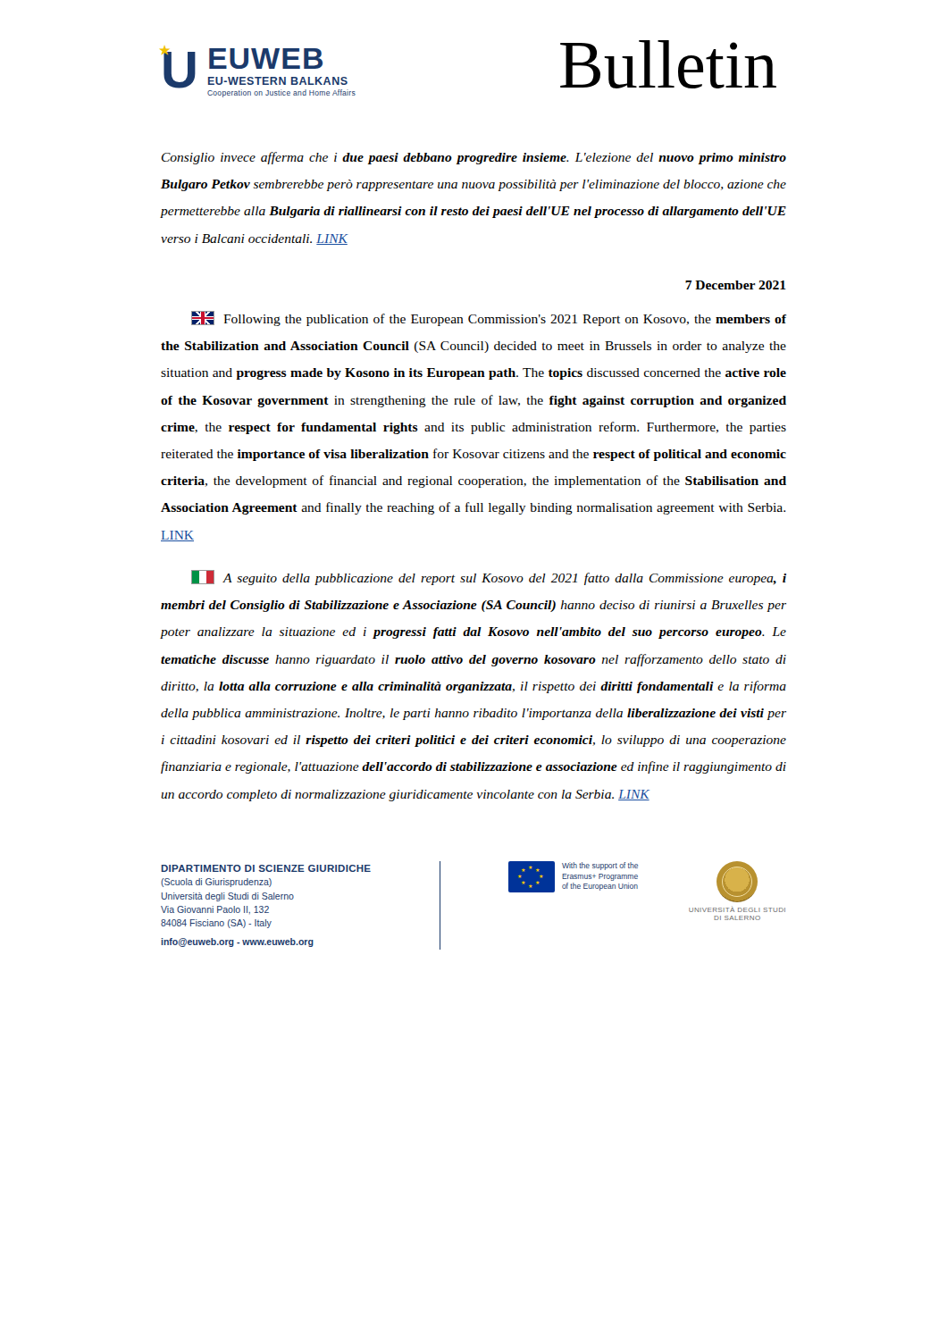★U
EUWEB
EU-WESTERN BALKANS
Cooperation on Justice and Home Affairs
Bulletin
Consiglio invece afferma che i due paesi debbano progredire insieme. L'elezione del nuovo primo ministro Bulgaro Petkov sembrerebbe però rappresentare una nuova possibilità per l'eliminazione del blocco, azione che permetterebbe alla Bulgaria di riallinearsi con il resto dei paesi dell'UE nel processo di allargamento dell'UE verso i Balcani occidentali. LINK
7 December 2021
Following the publication of the European Commission's 2021 Report on Kosovo, the members of the Stabilization and Association Council (SA Council) decided to meet in Brussels in order to analyze the situation and progress made by Kosono in its European path. The topics discussed concerned the active role of the Kosovar government in strengthening the rule of law, the fight against corruption and organized crime, the respect for fundamental rights and its public administration reform. Furthermore, the parties reiterated the importance of visa liberalization for Kosovar citizens and the respect of political and economic criteria, the development of financial and regional cooperation, the implementation of the Stabilisation and Association Agreement and finally the reaching of a full legally binding normalisation agreement with Serbia. LINK
A seguito della pubblicazione del report sul Kosovo del 2021 fatto dalla Commissione europea, i membri del Consiglio di Stabilizzazione e Associazione (SA Council) hanno deciso di riunirsi a Bruxelles per poter analizzare la situazione ed i progressi fatti dal Kosovo nell'ambito del suo percorso europeo. Le tematiche discusse hanno riguardato il ruolo attivo del governo kosovaro nel rafforzamento dello stato di diritto, la lotta alla corruzione e alla criminalità organizzata, il rispetto dei diritti fondamentali e la riforma della pubblica amministrazione. Inoltre, le parti hanno ribadito l'importanza della liberalizzazione dei visti per i cittadini kosovari ed il rispetto dei criteri politici e dei criteri economici, lo sviluppo di una cooperazione finanziaria e regionale, l'attuazione dell'accordo di stabilizzazione e associazione ed infine il raggiungimento di un accordo completo di normalizzazione giuridicamente vincolante con la Serbia. LINK
DIPARTIMENTO DI SCIENZE GIURIDICHE
(Scuola di Giurisprudenza)
Università degli Studi di Salerno
Via Giovanni Paolo II, 132
84084 Fisciano (SA) - Italy
info@euweb.org - www.euweb.org
★ ★ ★ ★ ★ ★ ★ ★
With the support of the
Erasmus+ Programme
of the European Union
UNIVERSITÀ DEGLI STUDI
DI SALERNO